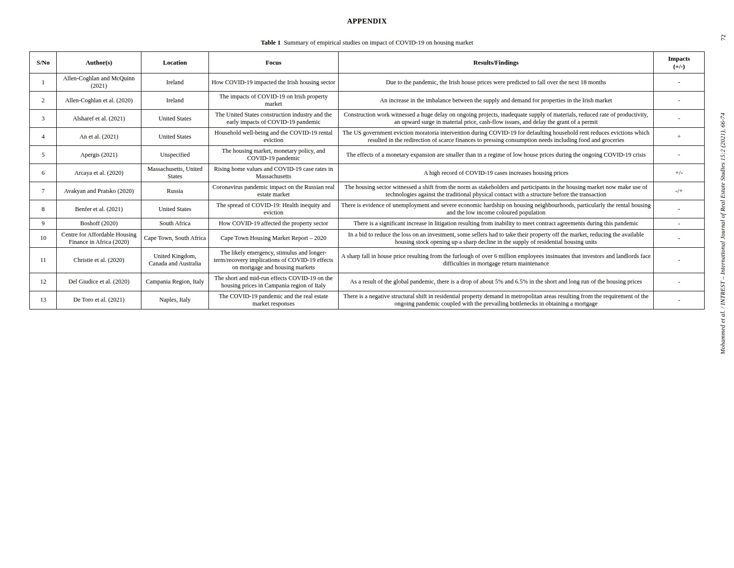72
Mohammed et al. / INTREST – International Journal of Real Estate Studies 15:2 (2021), 66-74
APPENDIX
Table 1 Summary of empirical studies on impact of COVID-19 on housing market
| S/No | Author(s) | Location | Focus | Results/Findings | Impacts (+/-) |
| --- | --- | --- | --- | --- | --- |
| 1 | Allen-Coghlan and McQuinn (2021) | Ireland | How COVID-19 impacted the Irish housing sector | Due to the pandemic, the Irish house prices were predicted to fall over the next 18 months | - |
| 2 | Allen-Coghlan et al. (2020) | Ireland | The impacts of COVID-19 on Irish property market | An increase in the imbalance between the supply and demand for properties in the Irish market | - |
| 3 | Alsharef et al. (2021) | United States | The United States construction industry and the early impacts of COVID-19 pandemic | Construction work witnessed a huge delay on ongoing projects, inadequate supply of materials, reduced rate of productivity, an upward surge in material price, cash-flow issues, and delay the grant of a permit | - |
| 4 | An et al. (2021) | United States | Household well-being and the COVID-19 rental eviction | The US government eviction moratoria intervention during COVID-19 for defaulting household rent reduces evictions which resulted in the redirection of scarce finances to pressing consumption needs including food and groceries | + |
| 5 | Apergis (2021) | Unspecified | The housing market, monetary policy, and COVID-19 pandemic | The effects of a monetary expansion are smaller than in a regime of low house prices during the ongoing COVID-19 crisis | - |
| 6 | Arcaya et al. (2020) | Massachusetts, United States | Rising home values and COVID-19 case rates in Massachusetts | A high record of COVID-19 cases increases housing prices | +/- |
| 7 | Avakyan and Pratsko (2020) | Russia | Coronavirus pandemic impact on the Russian real estate market | The housing sector witnessed a shift from the norm as stakeholders and participants in the housing market now make use of technologies against the traditional physical contact with a structure before the transaction | -/+ |
| 8 | Benfer et al. (2021) | United States | The spread of COVID-19: Health inequity and eviction | There is evidence of unemployment and severe economic hardship on housing neighbourhoods, particularly the rental housing and the low income coloured population | - |
| 9 | Boshoff (2020) | South Africa | How COVID-19 affected the property sector | There is a significant increase in litigation resulting from inability to meet contract agreements during this pandemic | - |
| 10 | Centre for Affordable Housing Finance in Africa (2020) | Cape Town, South Africa | Cape Town Housing Market Report – 2020 | In a bid to reduce the loss on an investment, some sellers had to take their property off the market, reducing the available housing stock opening up a sharp decline in the supply of residential housing units | - |
| 11 | Christie et al. (2020) | United Kingdom, Canada and Australia | The likely emergency, stimulus and longer-term/recovery implications of COVID-19 effects on mortgage and housing markets | A sharp fall in house price resulting from the furlough of over 6 million employees insinuates that investors and landlords face difficulties in mortgage return maintenance | - |
| 12 | Del Giudice et al. (2020) | Campania Region, Italy | The short and mid-run effects COVID-19 on the housing prices in Campania region of Italy | As a result of the global pandemic, there is a drop of about 5% and 6.5% in the short and long run of the housing prices | - |
| 13 | De Toro et al. (2021) | Naples, Italy | The COVID-19 pandemic and the real estate market responses | There is a negative structural shift in residential property demand in metropolitan areas resulting from the requirement of the ongoing pandemic coupled with the prevailing bottlenecks in obtaining a mortgage | - |